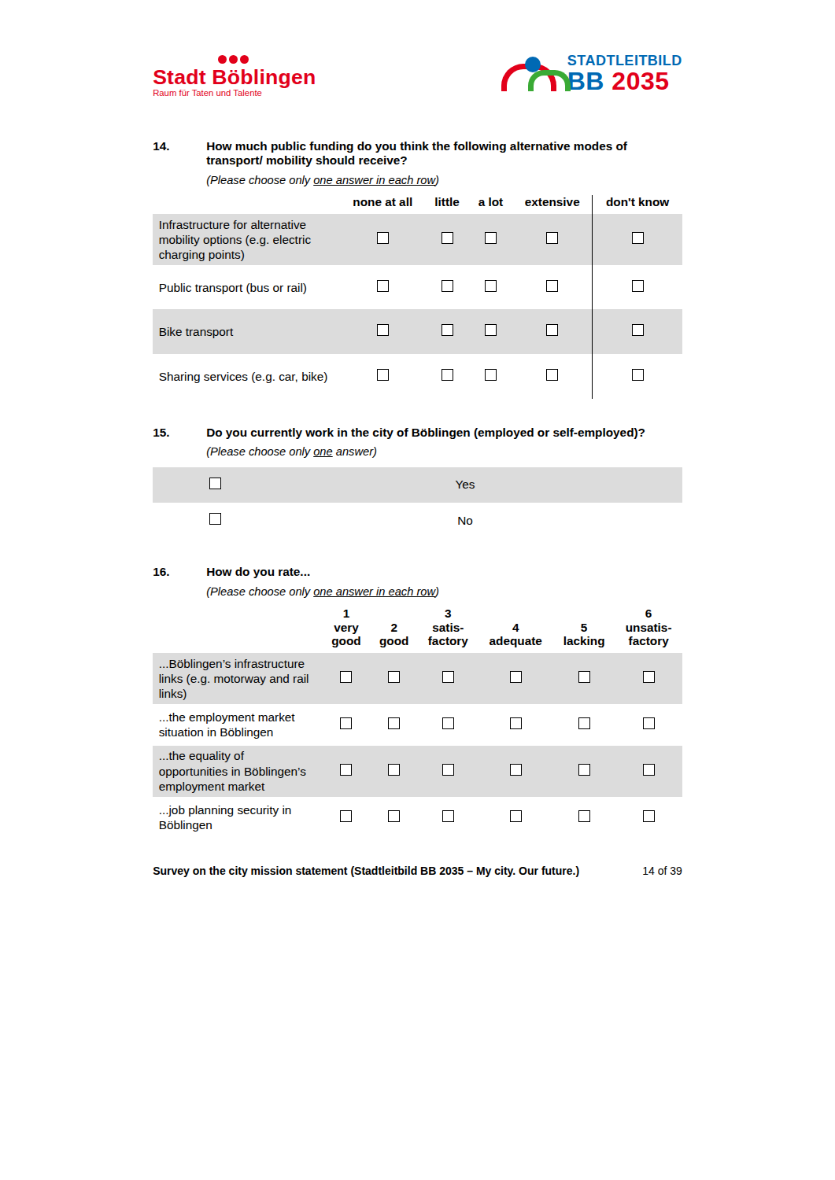Stadt Böblingen
Raum für Taten und Talente
STADTLEITBILD
BB 2035
14.
How much public funding do you think the following alternative modes of transport/ mobility should receive?
(Please choose only one answer in each row)
| | none at all | little | a lot | extensive | don't know |
| --- | --- | --- | --- | --- | --- |
| Infrastructure for alternative mobility options (e.g. electric charging points) | | | | | |
| Public transport (bus or rail) | | | | | |
| Bike transport | | | | | |
| Sharing services (e.g. car, bike) | | | | | |
15.
Do you currently work in the city of Böblingen (employed or self-employed)?
(Please choose only one answer)
| | Yes |
| | No |
16.
How do you rate...
(Please choose only one answer in each row)
| | 1 very good | 2 good | 3 satis- factory | 4 adequate | 5 lacking | 6 unsatis- factory |
| --- | --- | --- | --- | --- | --- | --- |
| ...Böblingen’s infrastructure links (e.g. motorway and rail links) | | | | | | |
| ...the employment market situation in Böblingen | | | | | | |
| ...the equality of opportunities in Böblingen’s employment market | | | | | | |
| ...job planning security in Böblingen | | | | | | |
Survey on the city mission statement (Stadtleitbild BB 2035 – My city. Our future.)
14 of 39